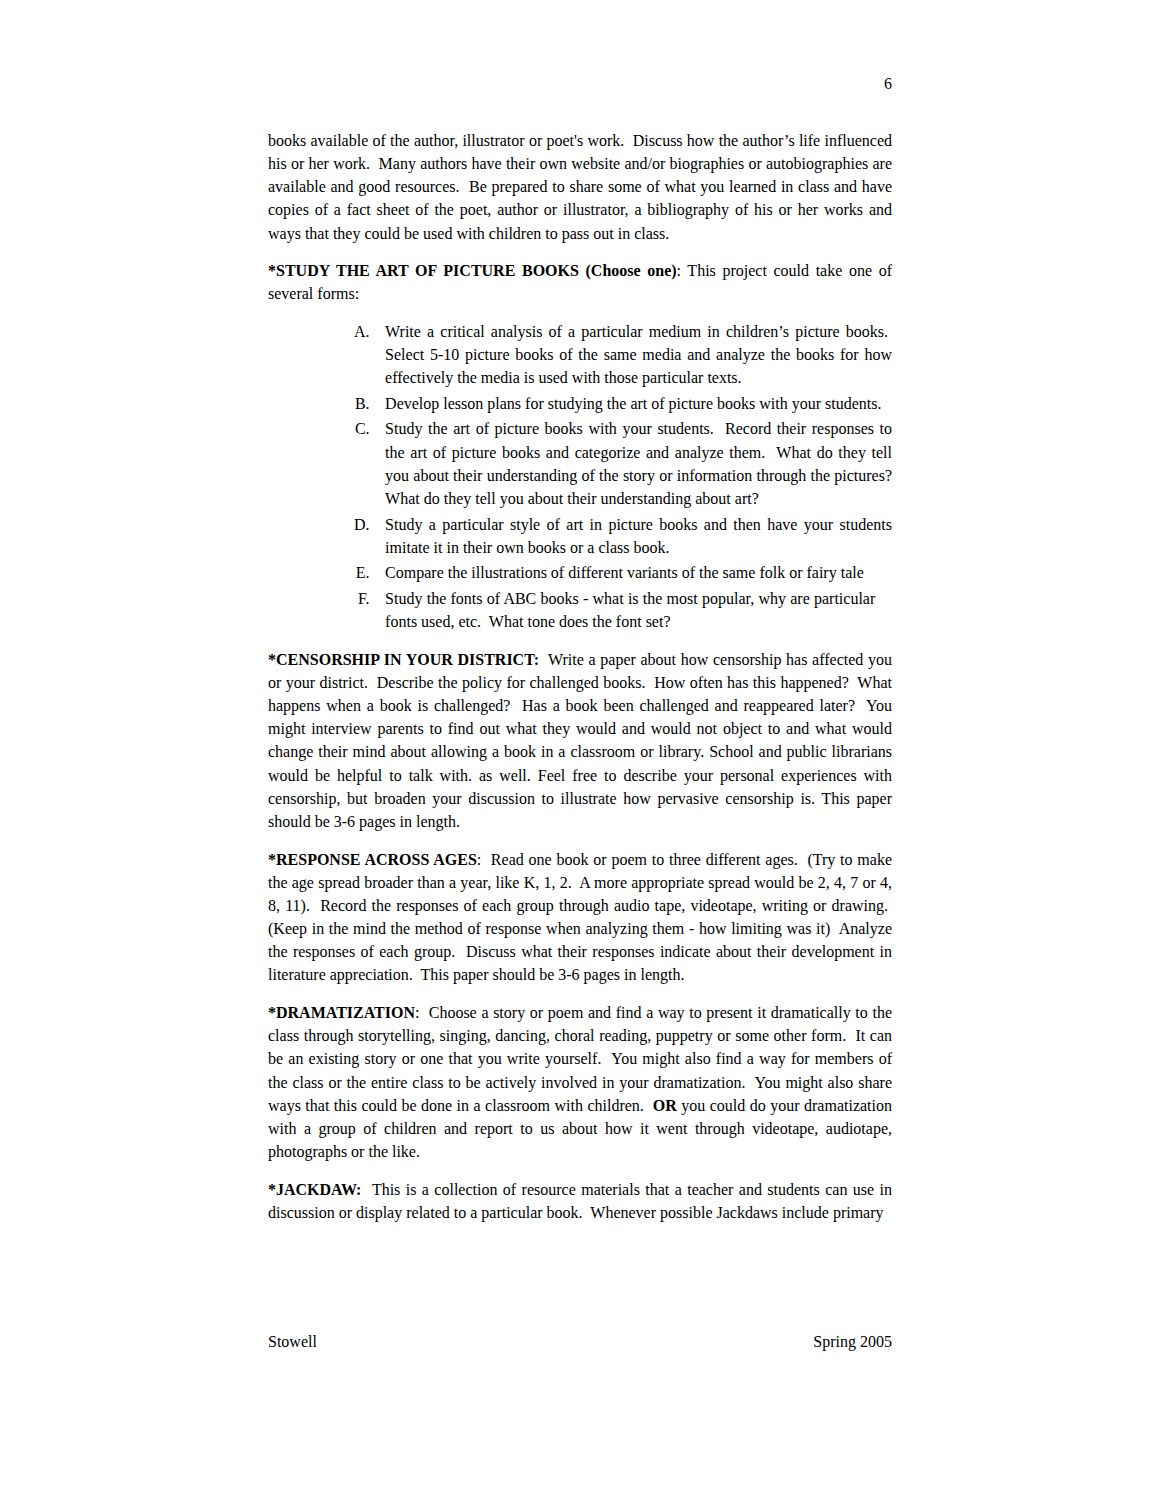6
books available of the author, illustrator or poet's work. Discuss how the author’s life influenced his or her work. Many authors have their own website and/or biographies or autobiographies are available and good resources. Be prepared to share some of what you learned in class and have copies of a fact sheet of the poet, author or illustrator, a bibliography of his or her works and ways that they could be used with children to pass out in class.
*STUDY THE ART OF PICTURE BOOKS (Choose one): This project could take one of several forms:
Write a critical analysis of a particular medium in children’s picture books. Select 5-10 picture books of the same media and analyze the books for how effectively the media is used with those particular texts.
Develop lesson plans for studying the art of picture books with your students.
Study the art of picture books with your students. Record their responses to the art of picture books and categorize and analyze them. What do they tell you about their understanding of the story or information through the pictures? What do they tell you about their understanding about art?
Study a particular style of art in picture books and then have your students imitate it in their own books or a class book.
Compare the illustrations of different variants of the same folk or fairy tale
Study the fonts of ABC books - what is the most popular, why are particular fonts used, etc. What tone does the font set?
*CENSORSHIP IN YOUR DISTRICT: Write a paper about how censorship has affected you or your district. Describe the policy for challenged books. How often has this happened? What happens when a book is challenged? Has a book been challenged and reappeared later? You might interview parents to find out what they would and would not object to and what would change their mind about allowing a book in a classroom or library. School and public librarians would be helpful to talk with. as well. Feel free to describe your personal experiences with censorship, but broaden your discussion to illustrate how pervasive censorship is. This paper should be 3-6 pages in length.
*RESPONSE ACROSS AGES: Read one book or poem to three different ages. (Try to make the age spread broader than a year, like K, 1, 2. A more appropriate spread would be 2, 4, 7 or 4, 8, 11). Record the responses of each group through audio tape, videotape, writing or drawing. (Keep in the mind the method of response when analyzing them - how limiting was it) Analyze the responses of each group. Discuss what their responses indicate about their development in literature appreciation. This paper should be 3-6 pages in length.
*DRAMATIZATION: Choose a story or poem and find a way to present it dramatically to the class through storytelling, singing, dancing, choral reading, puppetry or some other form. It can be an existing story or one that you write yourself. You might also find a way for members of the class or the entire class to be actively involved in your dramatization. You might also share ways that this could be done in a classroom with children. OR you could do your dramatization with a group of children and report to us about how it went through videotape, audiotape, photographs or the like.
*JACKDAW: This is a collection of resource materials that a teacher and students can use in discussion or display related to a particular book. Whenever possible Jackdaws include primary
Stowell Spring 2005